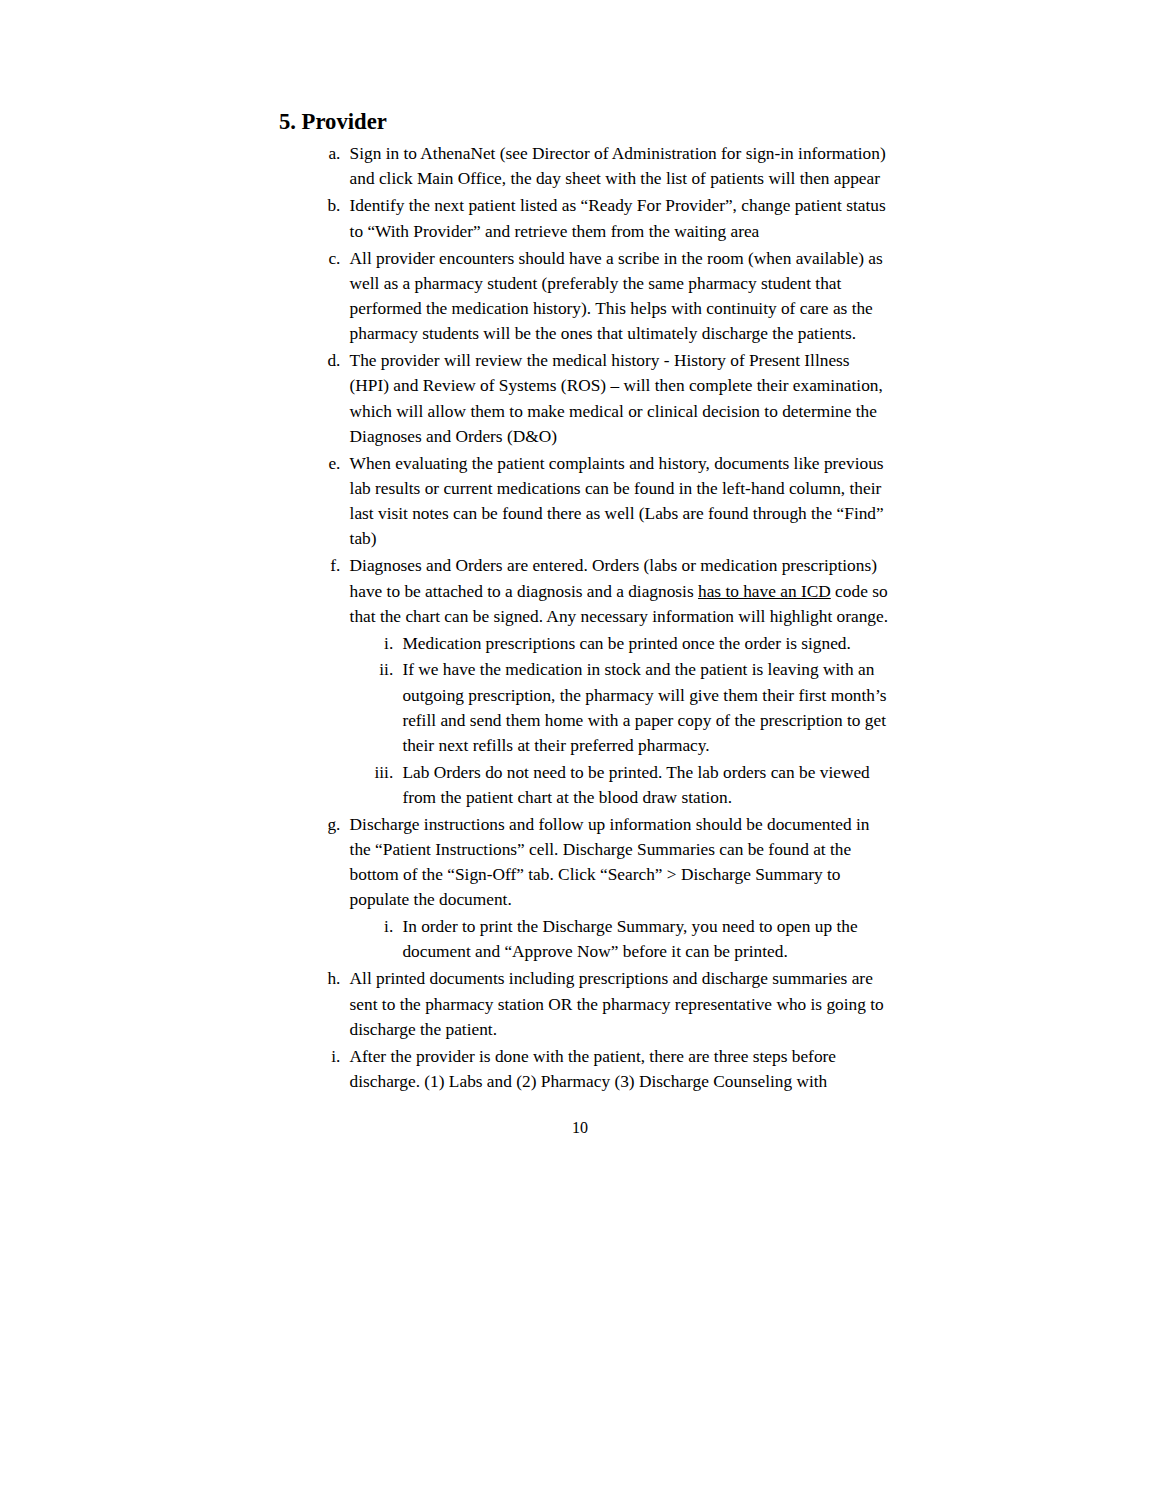Provider
Sign in to AthenaNet (see Director of Administration for sign-in information) and click Main Office, the day sheet with the list of patients will then appear
Identify the next patient listed as “Ready For Provider”, change patient status to “With Provider” and retrieve them from the waiting area
All provider encounters should have a scribe in the room (when available) as well as a pharmacy student (preferably the same pharmacy student that performed the medication history). This helps with continuity of care as the pharmacy students will be the ones that ultimately discharge the patients.
The provider will review the medical history - History of Present Illness (HPI) and Review of Systems (ROS) – will then complete their examination, which will allow them to make medical or clinical decision to determine the Diagnoses and Orders (D&O)
When evaluating the patient complaints and history, documents like previous lab results or current medications can be found in the left-hand column, their last visit notes can be found there as well (Labs are found through the “Find” tab)
Diagnoses and Orders are entered. Orders (labs or medication prescriptions) have to be attached to a diagnosis and a diagnosis has to have an ICD code so that the chart can be signed. Any necessary information will highlight orange.
Medication prescriptions can be printed once the order is signed.
If we have the medication in stock and the patient is leaving with an outgoing prescription, the pharmacy will give them their first month’s refill and send them home with a paper copy of the prescription to get their next refills at their preferred pharmacy.
Lab Orders do not need to be printed. The lab orders can be viewed from the patient chart at the blood draw station.
Discharge instructions and follow up information should be documented in the “Patient Instructions” cell. Discharge Summaries can be found at the bottom of the “Sign-Off” tab. Click “Search” > Discharge Summary to populate the document.
In order to print the Discharge Summary, you need to open up the document and “Approve Now” before it can be printed.
All printed documents including prescriptions and discharge summaries are sent to the pharmacy station OR the pharmacy representative who is going to discharge the patient.
After the provider is done with the patient, there are three steps before discharge. (1) Labs and (2) Pharmacy (3) Discharge Counseling with
10